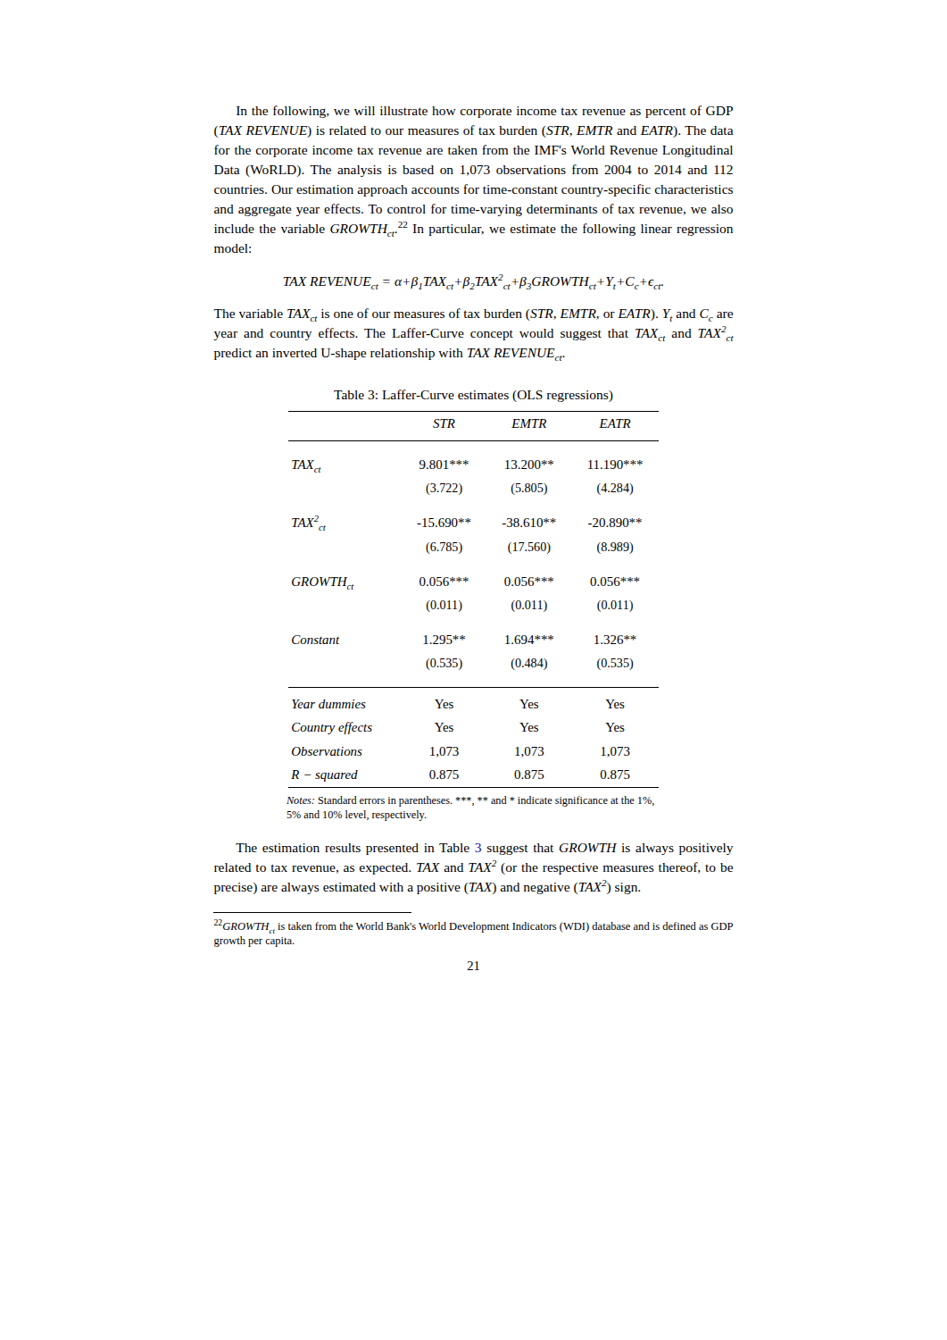In the following, we will illustrate how corporate income tax revenue as percent of GDP (TAX REVENUE) is related to our measures of tax burden (STR, EMTR and EATR). The data for the corporate income tax revenue are taken from the IMF's World Revenue Longitudinal Data (WoRLD). The analysis is based on 1,073 observations from 2004 to 2014 and 112 countries. Our estimation approach accounts for time-constant country-specific characteristics and aggregate year effects. To control for time-varying determinants of tax revenue, we also include the variable GROWTHct.22 In particular, we estimate the following linear regression model:
TAX REVENUEct = α+β1TAXct+β2TAX2ct+β3GROWTHct+Yt+Cc+ϵct.
The variable TAXct is one of our measures of tax burden (STR, EMTR, or EATR). Yt and Cc are year and country effects. The Laffer-Curve concept would suggest that TAXct and TAX2ct predict an inverted U-shape relationship with TAX REVENUEct.
Table 3: Laffer-Curve estimates (OLS regressions)
| | STR | EMTR | EATR |
| --- | --- | --- | --- |
| TAX ct | 9.801*** | 13.200** | 11.190*** |
| | (3.722) | (5.805) | (4.284) |
| TAX 2 ct | -15.690** | -38.610** | -20.890** |
| | (6.785) | (17.560) | (8.989) |
| GROWTH ct | 0.056*** | 0.056*** | 0.056*** |
| | (0.011) | (0.011) | (0.011) |
| Constant | 1.295** | 1.694*** | 1.326** |
| | (0.535) | (0.484) | (0.535) |
| Year dummies | Yes | Yes | Yes |
| Country effects | Yes | Yes | Yes |
| Observations | 1,073 | 1,073 | 1,073 |
| R − squared | 0.875 | 0.875 | 0.875 |
Notes: Standard errors in parentheses. ***, ** and * indicate significance at the 1%, 5% and 10% level, respectively.
The estimation results presented in Table 3 suggest that GROWTH is always positively related to tax revenue, as expected. TAX and TAX2 (or the respective measures thereof, to be precise) are always estimated with a positive (TAX) and negative (TAX2) sign.
22GROWTHct is taken from the World Bank's World Development Indicators (WDI) database and is defined as GDP growth per capita.
21